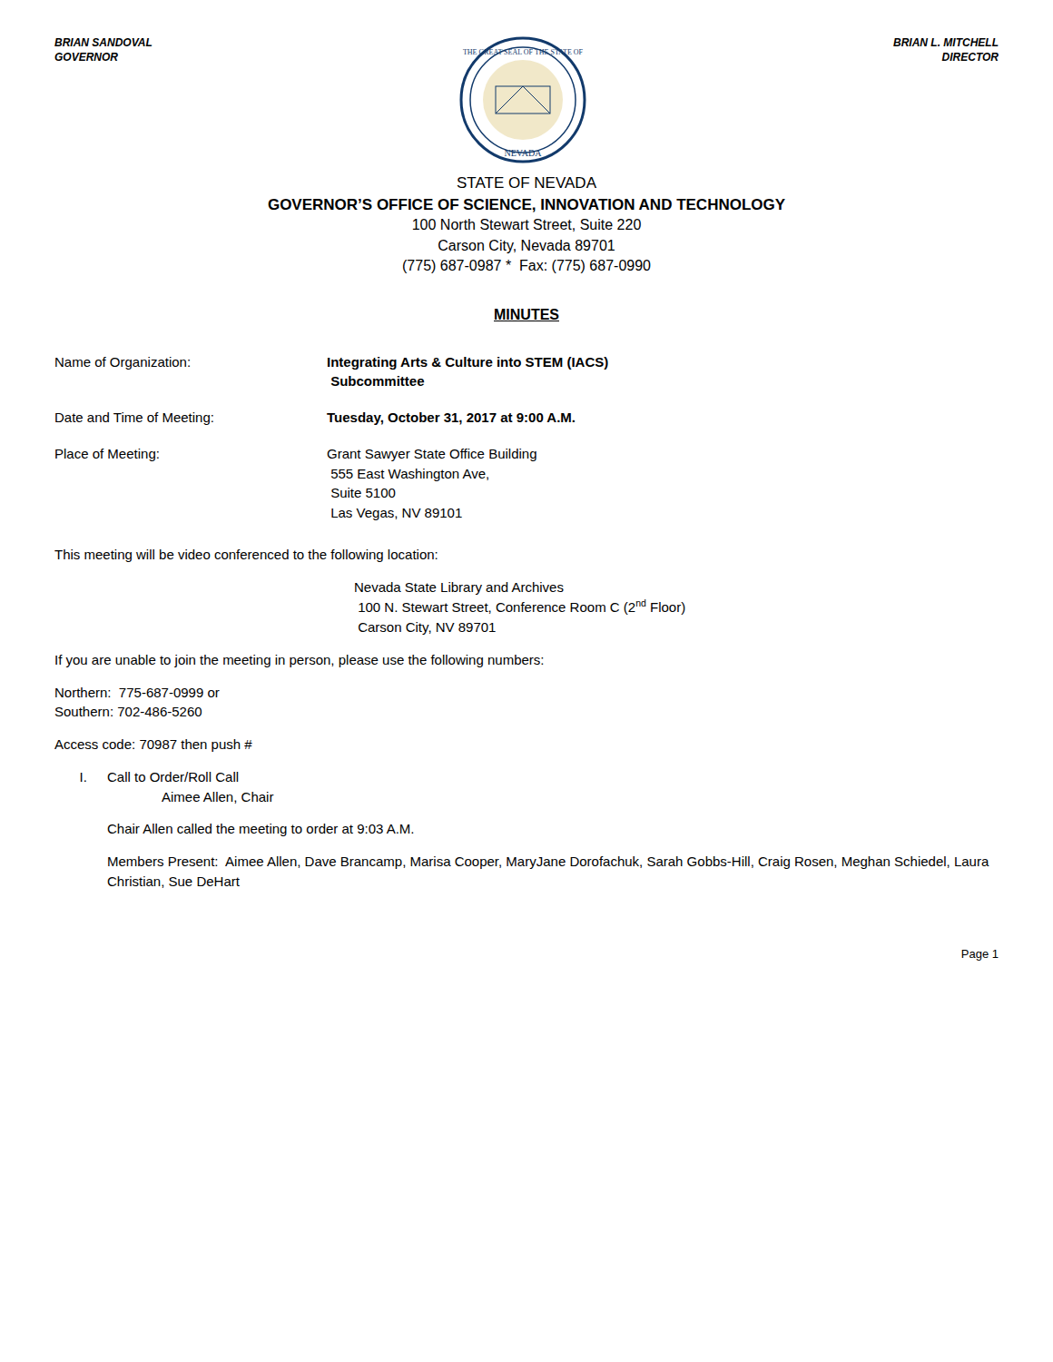BRIAN SANDOVAL
GOVERNOR
BRIAN L. MITCHELL
DIRECTOR
STATE OF NEVADA
GOVERNOR’S OFFICE OF SCIENCE, INNOVATION AND TECHNOLOGY
100 North Stewart Street, Suite 220
Carson City, Nevada 89701
(775) 687-0987 * Fax: (775) 687-0990
MINUTES
| Name of Organization: | Integrating Arts & Culture into STEM (IACS) Subcommittee |
| Date and Time of Meeting: | Tuesday, October 31, 2017 at 9:00 A.M. |
| Place of Meeting: | Grant Sawyer State Office Building 555 East Washington Ave, Suite 5100 Las Vegas, NV 89101 |
This meeting will be video conferenced to the following location:
Nevada State Library and Archives
100 N. Stewart Street, Conference Room C (2nd Floor)
Carson City, NV 89701
If you are unable to join the meeting in person, please use the following numbers:
Northern: 775-687-0999 or
Southern: 702-486-5260
Access code: 70987 then push #
Call to Order/Roll Call
Aimee Allen, Chair
Chair Allen called the meeting to order at 9:03 A.M.
Members Present: Aimee Allen, Dave Brancamp, Marisa Cooper, MaryJane Dorofachuk, Sarah Gobbs-Hill, Craig Rosen, Meghan Schiedel, Laura Christian, Sue DeHart
Page 1